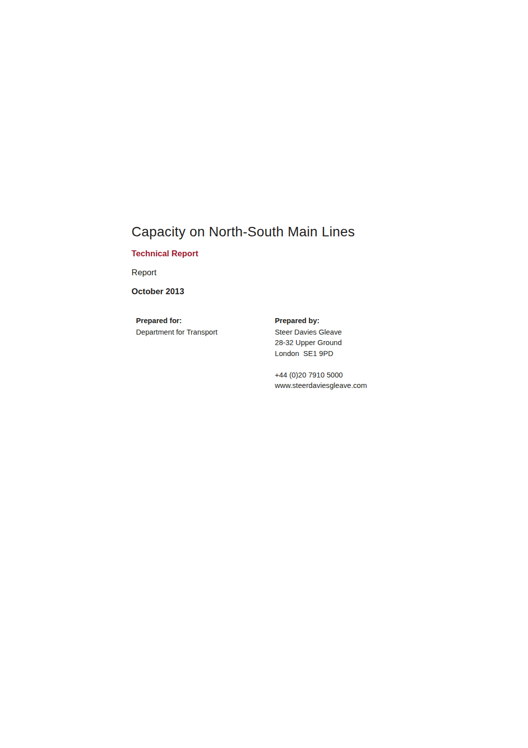Capacity on North-South Main Lines
Technical Report
Report
October 2013
| Prepared for: Department for Transport | Prepared by: Steer Davies Gleave 28-32 Upper Ground London SE1 9PD +44 (0)20 7910 5000 www.steerdaviesgleave.com |